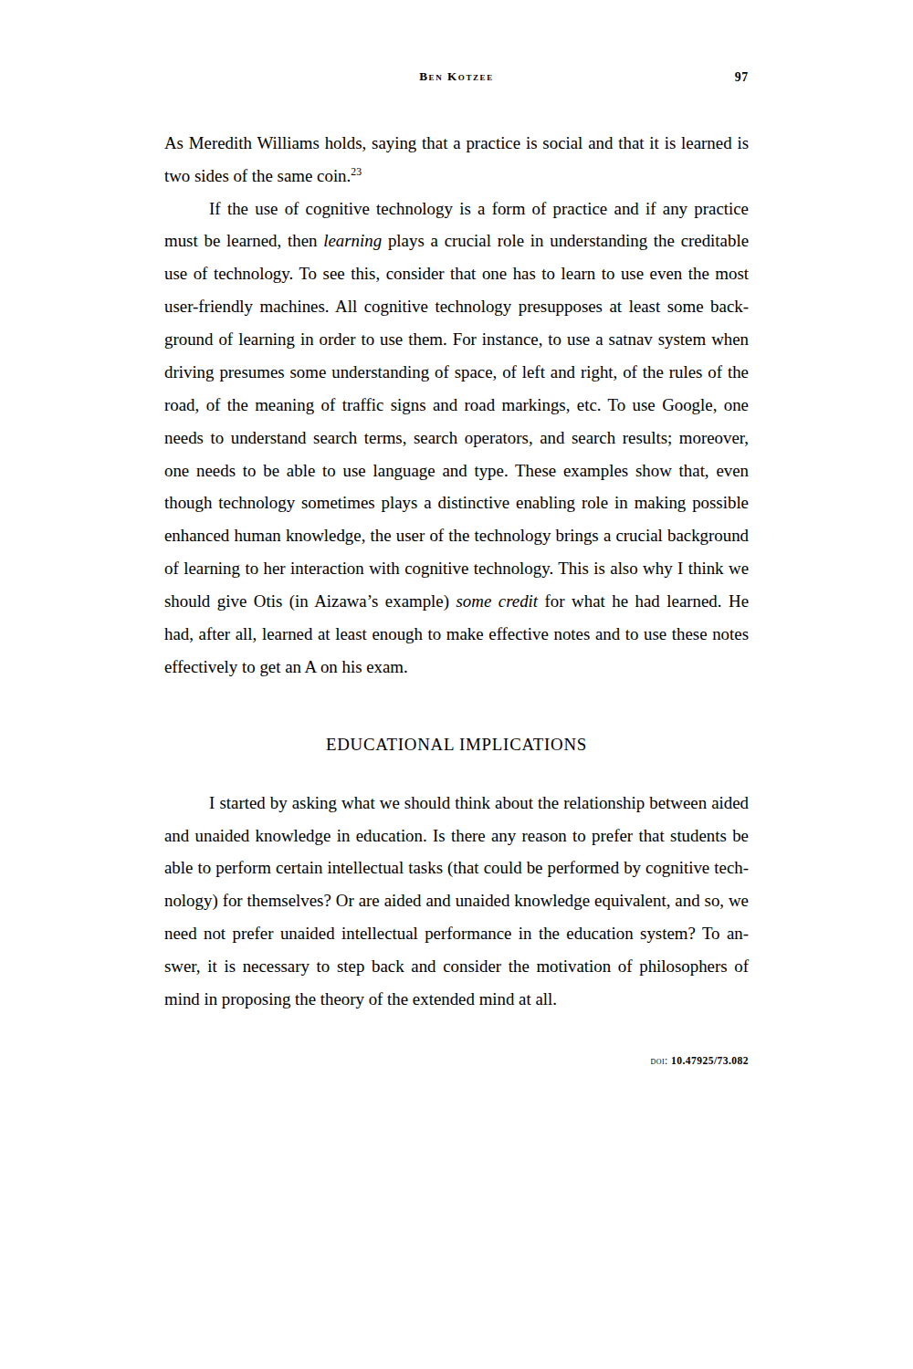Ben Kotzee 97
As Meredith Williams holds, saying that a practice is social and that it is learned is two sides of the same coin.23
If the use of cognitive technology is a form of practice and if any practice must be learned, then learning plays a crucial role in understanding the creditable use of technology. To see this, consider that one has to learn to use even the most user-friendly machines. All cognitive technology presupposes at least some background of learning in order to use them. For instance, to use a satnav system when driving presumes some understanding of space, of left and right, of the rules of the road, of the meaning of traffic signs and road markings, etc. To use Google, one needs to understand search terms, search operators, and search results; moreover, one needs to be able to use language and type. These examples show that, even though technology sometimes plays a distinctive enabling role in making possible enhanced human knowledge, the user of the technology brings a crucial background of learning to her interaction with cognitive technology. This is also why I think we should give Otis (in Aizawa’s example) some credit for what he had learned. He had, after all, learned at least enough to make effective notes and to use these notes effectively to get an A on his exam.
Educational Implications
I started by asking what we should think about the relationship between aided and unaided knowledge in education. Is there any reason to prefer that students be able to perform certain intellectual tasks (that could be performed by cognitive technology) for themselves? Or are aided and unaided knowledge equivalent, and so, we need not prefer unaided intellectual performance in the education system? To answer, it is necessary to step back and consider the motivation of philosophers of mind in proposing the theory of the extended mind at all.
doi: 10.47925/73.082